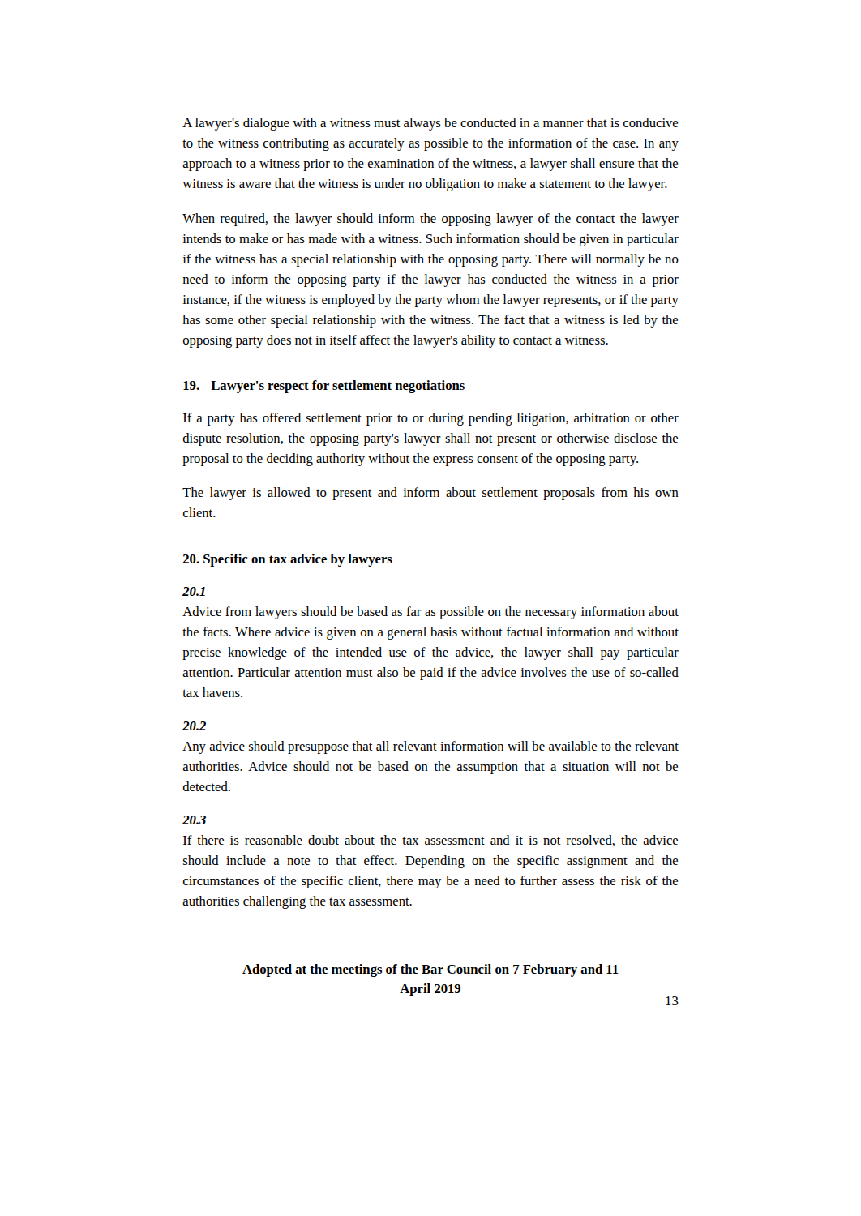A lawyer's dialogue with a witness must always be conducted in a manner that is conducive to the witness contributing as accurately as possible to the information of the case. In any approach to a witness prior to the examination of the witness, a lawyer shall ensure that the witness is aware that the witness is under no obligation to make a statement to the lawyer.
When required, the lawyer should inform the opposing lawyer of the contact the lawyer intends to make or has made with a witness. Such information should be given in particular if the witness has a special relationship with the opposing party. There will normally be no need to inform the opposing party if the lawyer has conducted the witness in a prior instance, if the witness is employed by the party whom the lawyer represents, or if the party has some other special relationship with the witness. The fact that a witness is led by the opposing party does not in itself affect the lawyer's ability to contact a witness.
19. Lawyer's respect for settlement negotiations
If a party has offered settlement prior to or during pending litigation, arbitration or other dispute resolution, the opposing party's lawyer shall not present or otherwise disclose the proposal to the deciding authority without the express consent of the opposing party.
The lawyer is allowed to present and inform about settlement proposals from his own client.
20. Specific on tax advice by lawyers
20.1
Advice from lawyers should be based as far as possible on the necessary information about the facts. Where advice is given on a general basis without factual information and without precise knowledge of the intended use of the advice, the lawyer shall pay particular attention. Particular attention must also be paid if the advice involves the use of so-called tax havens.
20.2
Any advice should presuppose that all relevant information will be available to the relevant authorities. Advice should not be based on the assumption that a situation will not be detected.
20.3
If there is reasonable doubt about the tax assessment and it is not resolved, the advice should include a note to that effect. Depending on the specific assignment and the circumstances of the specific client, there may be a need to further assess the risk of the authorities challenging the tax assessment.
Adopted at the meetings of the Bar Council on 7 February and 11
April 2019
13